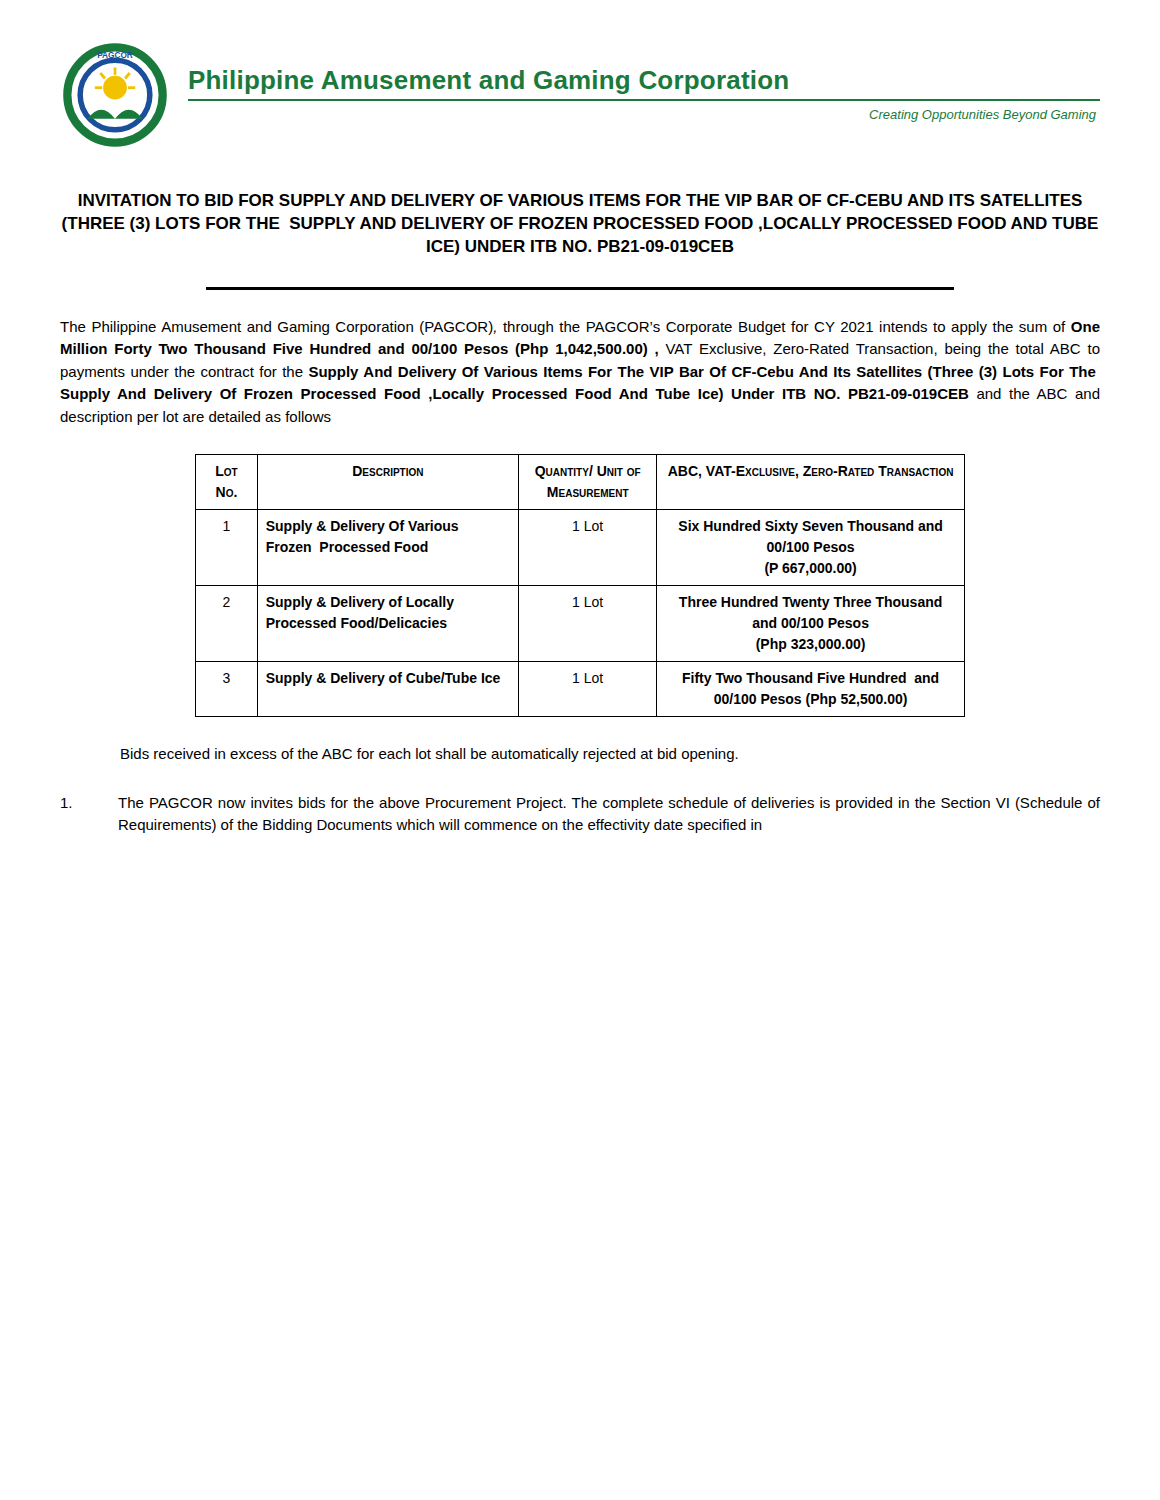PAGCOR
Philippine Amusement and Gaming Corporation
Creating Opportunities Beyond Gaming
INVITATION TO BID FOR SUPPLY AND DELIVERY OF VARIOUS ITEMS FOR THE VIP BAR OF CF-CEBU AND ITS SATELLITES (THREE (3) LOTS FOR THE SUPPLY AND DELIVERY OF FROZEN PROCESSED FOOD ,LOCALLY PROCESSED FOOD AND TUBE ICE) UNDER ITB NO. PB21-09-019CEB
The Philippine Amusement and Gaming Corporation (PAGCOR), through the PAGCOR’s Corporate Budget for CY 2021 intends to apply the sum of One Million Forty Two Thousand Five Hundred and 00/100 Pesos (Php 1,042,500.00) , VAT Exclusive, Zero-Rated Transaction, being the total ABC to payments under the contract for the Supply And Delivery Of Various Items For The VIP Bar Of CF-Cebu And Its Satellites (Three (3) Lots For The Supply And Delivery Of Frozen Processed Food ,Locally Processed Food And Tube Ice) Under ITB NO. PB21-09-019CEB and the ABC and description per lot are detailed as follows
| L ot N o . | D escription | Q uantity / U nit of M easurement | ABC, VAT-E xclusive , Z ero -R ated T ransaction |
| --- | --- | --- | --- |
| 1 | Supply & Delivery Of Various Frozen Processed Food | 1 Lot | Six Hundred Sixty Seven Thousand and 00/100 Pesos (P 667,000.00) |
| 2 | Supply & Delivery of Locally Processed Food/Delicacies | 1 Lot | Three Hundred Twenty Three Thousand and 00/100 Pesos (Php 323,000.00) |
| 3 | Supply & Delivery of Cube/Tube Ice | 1 Lot | Fifty Two Thousand Five Hundred and 00/100 Pesos (Php 52,500.00) |
Bids received in excess of the ABC for each lot shall be automatically rejected at bid opening.
The PAGCOR now invites bids for the above Procurement Project. The complete schedule of deliveries is provided in the Section VI (Schedule of Requirements) of the Bidding Documents which will commence on the effectivity date specified in